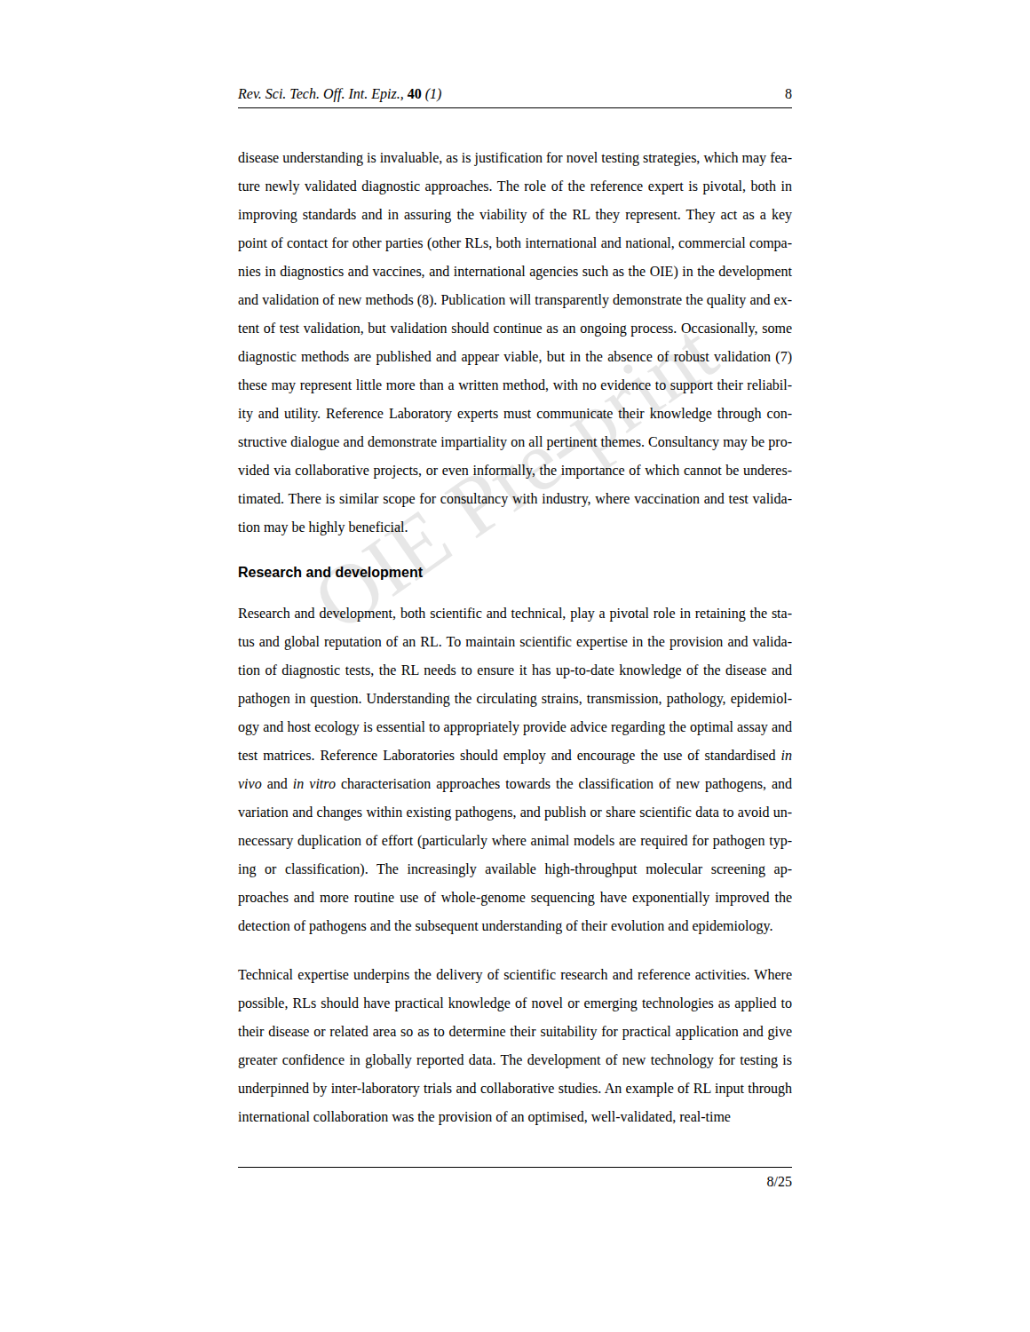OIE Pre-print
Rev. Sci. Tech. Off. Int. Epiz., 40 (1) 8
disease understanding is invaluable, as is justification for novel testing strategies, which may feature newly validated diagnostic approaches. The role of the reference expert is pivotal, both in improving standards and in assuring the viability of the RL they represent. They act as a key point of contact for other parties (other RLs, both international and national, commercial companies in diagnostics and vaccines, and international agencies such as the OIE) in the development and validation of new methods (8). Publication will transparently demonstrate the quality and extent of test validation, but validation should continue as an ongoing process. Occasionally, some diagnostic methods are published and appear viable, but in the absence of robust validation (7) these may represent little more than a written method, with no evidence to support their reliability and utility. Reference Laboratory experts must communicate their knowledge through constructive dialogue and demonstrate impartiality on all pertinent themes. Consultancy may be provided via collaborative projects, or even informally, the importance of which cannot be underestimated. There is similar scope for consultancy with industry, where vaccination and test validation may be highly beneficial.
Research and development
Research and development, both scientific and technical, play a pivotal role in retaining the status and global reputation of an RL. To maintain scientific expertise in the provision and validation of diagnostic tests, the RL needs to ensure it has up-to-date knowledge of the disease and pathogen in question. Understanding the circulating strains, transmission, pathology, epidemiology and host ecology is essential to appropriately provide advice regarding the optimal assay and test matrices. Reference Laboratories should employ and encourage the use of standardised in vivo and in vitro characterisation approaches towards the classification of new pathogens, and variation and changes within existing pathogens, and publish or share scientific data to avoid unnecessary duplication of effort (particularly where animal models are required for pathogen typing or classification). The increasingly available high-throughput molecular screening approaches and more routine use of whole-genome sequencing have exponentially improved the detection of pathogens and the subsequent understanding of their evolution and epidemiology.
Technical expertise underpins the delivery of scientific research and reference activities. Where possible, RLs should have practical knowledge of novel or emerging technologies as applied to their disease or related area so as to determine their suitability for practical application and give greater confidence in globally reported data. The development of new technology for testing is underpinned by inter-laboratory trials and collaborative studies. An example of RL input through international collaboration was the provision of an optimised, well-validated, real-time
8/25